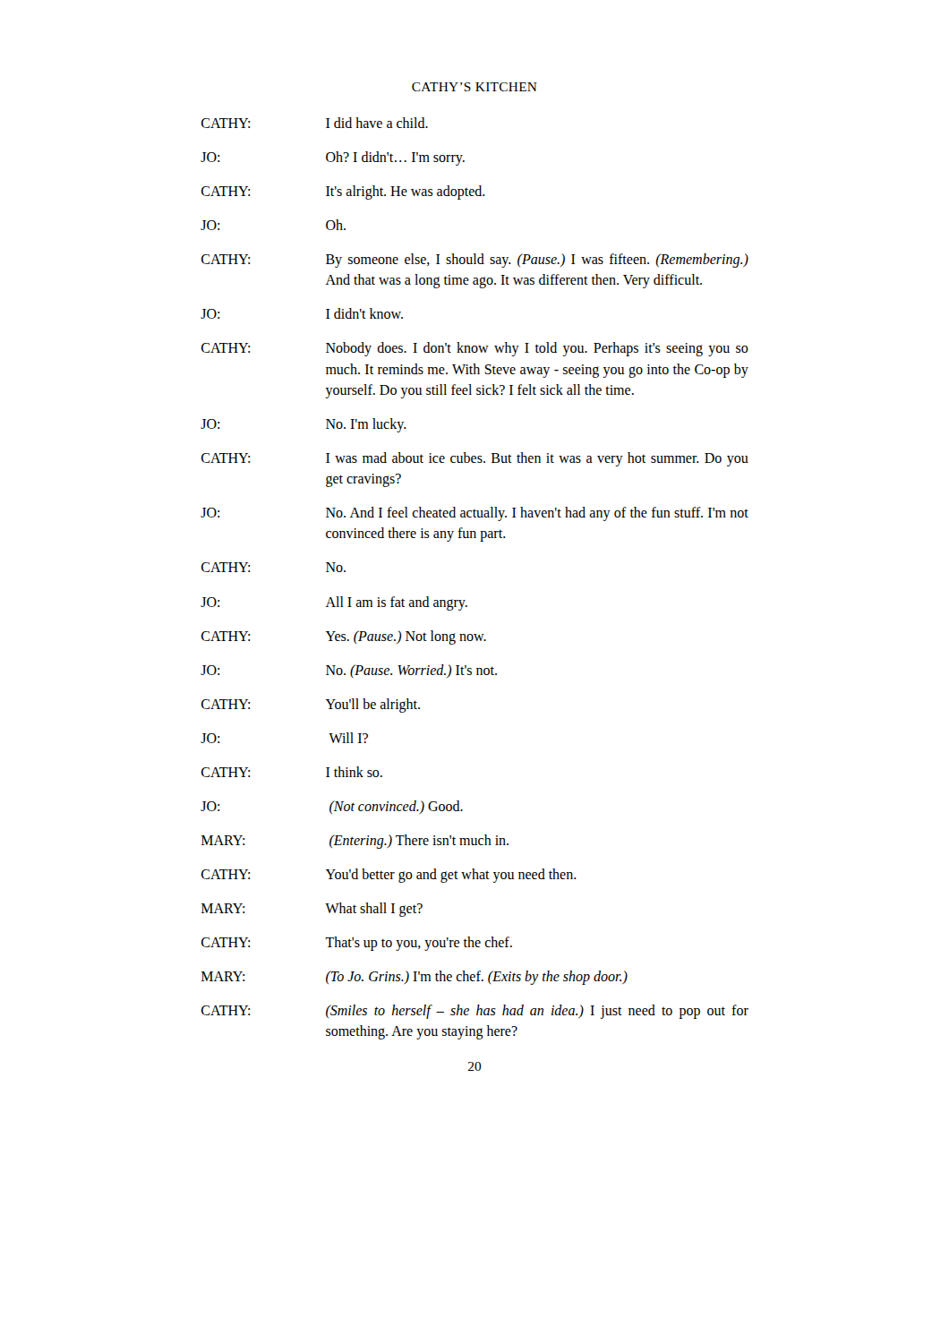CATHY’S KITCHEN
| CATHY: | I did have a child. |
| JO: | Oh? I didn't… I'm sorry. |
| CATHY: | It's alright. He was adopted. |
| JO: | Oh. |
| CATHY: | By someone else, I should say. (Pause.) I was fifteen. (Remembering.) And that was a long time ago. It was different then. Very difficult. |
| JO: | I didn't know. |
| CATHY: | Nobody does. I don't know why I told you. Perhaps it's seeing you so much. It reminds me. With Steve away - seeing you go into the Co-op by yourself. Do you still feel sick? I felt sick all the time. |
| JO: | No. I'm lucky. |
| CATHY: | I was mad about ice cubes. But then it was a very hot summer. Do you get cravings? |
| JO: | No. And I feel cheated actually. I haven't had any of the fun stuff. I'm not convinced there is any fun part. |
| CATHY: | No. |
| JO: | All I am is fat and angry. |
| CATHY: | Yes. (Pause.) Not long now. |
| JO: | No. (Pause. Worried.) It's not. |
| CATHY: | You'll be alright. |
| JO: | Will I? |
| CATHY: | I think so. |
| JO: | (Not convinced.) Good. |
| MARY: | (Entering.) There isn't much in. |
| CATHY: | You'd better go and get what you need then. |
| MARY: | What shall I get? |
| CATHY: | That's up to you, you're the chef. |
| MARY: | (To Jo. Grins.) I'm the chef. (Exits by the shop door.) |
| CATHY: | (Smiles to herself – she has had an idea.) I just need to pop out for something. Are you staying here? |
20